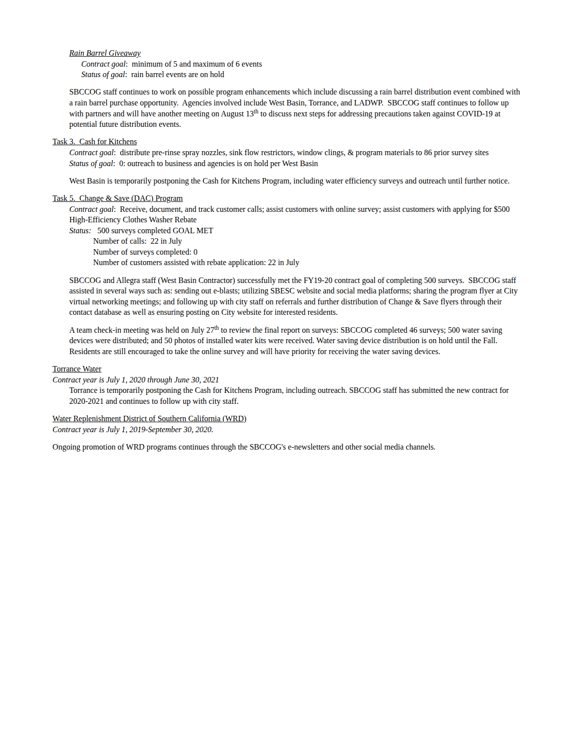Rain Barrel Giveaway
Contract goal: minimum of 5 and maximum of 6 events
Status of goal: rain barrel events are on hold
SBCCOG staff continues to work on possible program enhancements which include discussing a rain barrel distribution event combined with a rain barrel purchase opportunity. Agencies involved include West Basin, Torrance, and LADWP. SBCCOG staff continues to follow up with partners and will have another meeting on August 13th to discuss next steps for addressing precautions taken against COVID-19 at potential future distribution events.
Task 3. Cash for Kitchens
Contract goal: distribute pre-rinse spray nozzles, sink flow restrictors, window clings, & program materials to 86 prior survey sites
Status of goal: 0: outreach to business and agencies is on hold per West Basin
West Basin is temporarily postponing the Cash for Kitchens Program, including water efficiency surveys and outreach until further notice.
Task 5. Change & Save (DAC) Program
Contract goal: Receive, document, and track customer calls; assist customers with online survey; assist customers with applying for $500 High-Efficiency Clothes Washer Rebate
Status: 500 surveys completed GOAL MET
Number of calls: 22 in July
Number of surveys completed: 0
Number of customers assisted with rebate application: 22 in July
SBCCOG and Allegra staff (West Basin Contractor) successfully met the FY19-20 contract goal of completing 500 surveys. SBCCOG staff assisted in several ways such as: sending out e-blasts; utilizing SBESC website and social media platforms; sharing the program flyer at City virtual networking meetings; and following up with city staff on referrals and further distribution of Change & Save flyers through their contact database as well as ensuring posting on City website for interested residents.
A team check-in meeting was held on July 27th to review the final report on surveys: SBCCOG completed 46 surveys; 500 water saving devices were distributed; and 50 photos of installed water kits were received. Water saving device distribution is on hold until the Fall. Residents are still encouraged to take the online survey and will have priority for receiving the water saving devices.
Torrance Water
Contract year is July 1, 2020 through June 30, 2021
Torrance is temporarily postponing the Cash for Kitchens Program, including outreach. SBCCOG staff has submitted the new contract for 2020-2021 and continues to follow up with city staff.
Water Replenishment District of Southern California (WRD)
Contract year is July 1, 2019-September 30, 2020.
Ongoing promotion of WRD programs continues through the SBCCOG's e-newsletters and other social media channels.